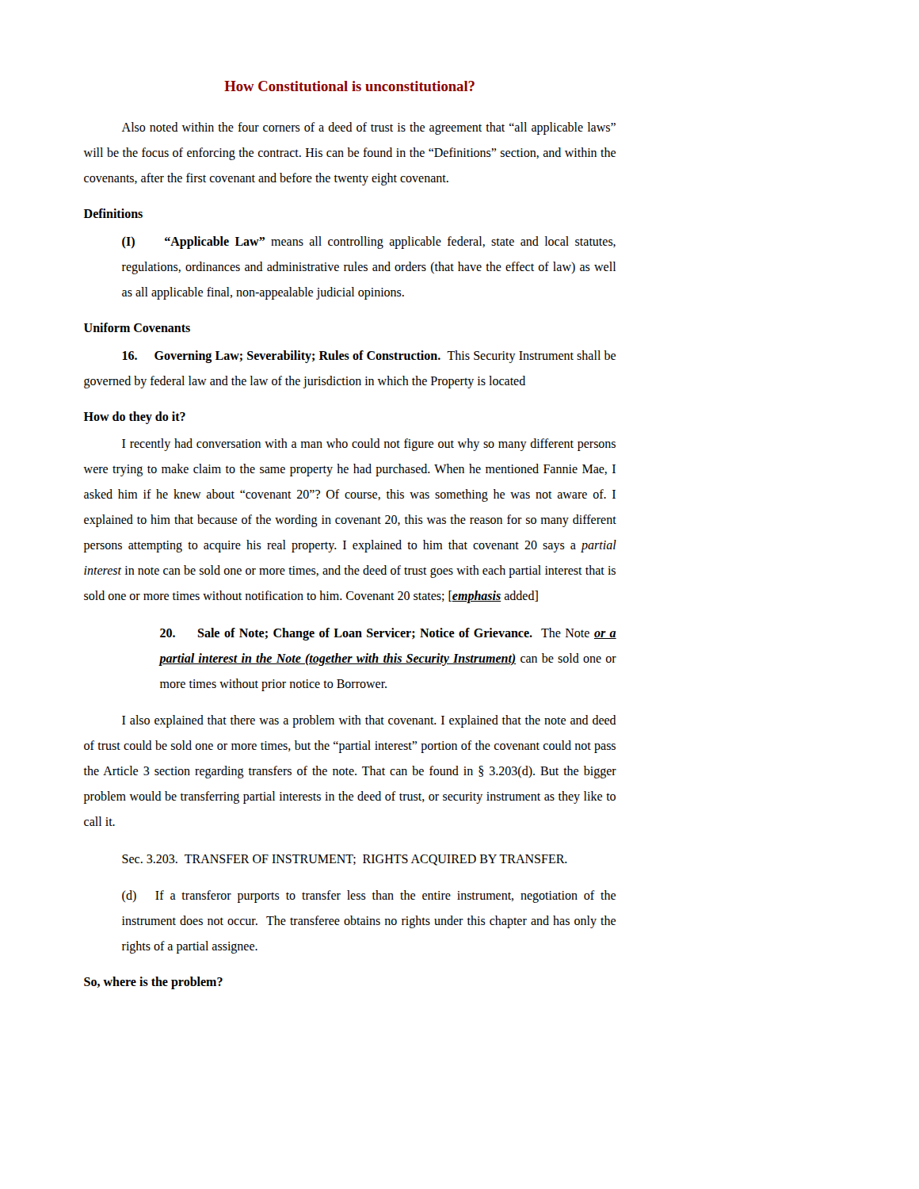How Constitutional is unconstitutional?
Also noted within the four corners of a deed of trust is the agreement that “all applicable laws” will be the focus of enforcing the contract. His can be found in the “Definitions” section, and within the covenants, after the first covenant and before the twenty eight covenant.
Definitions
(I) “Applicable Law” means all controlling applicable federal, state and local statutes, regulations, ordinances and administrative rules and orders (that have the effect of law) as well as all applicable final, non-appealable judicial opinions.
Uniform Covenants
16. Governing Law; Severability; Rules of Construction. This Security Instrument shall be governed by federal law and the law of the jurisdiction in which the Property is located
How do they do it?
I recently had conversation with a man who could not figure out why so many different persons were trying to make claim to the same property he had purchased. When he mentioned Fannie Mae, I asked him if he knew about “covenant 20”? Of course, this was something he was not aware of. I explained to him that because of the wording in covenant 20, this was the reason for so many different persons attempting to acquire his real property. I explained to him that covenant 20 says a partial interest in note can be sold one or more times, and the deed of trust goes with each partial interest that is sold one or more times without notification to him. Covenant 20 states; [emphasis added]
20. Sale of Note; Change of Loan Servicer; Notice of Grievance. The Note or a partial interest in the Note (together with this Security Instrument) can be sold one or more times without prior notice to Borrower.
I also explained that there was a problem with that covenant. I explained that the note and deed of trust could be sold one or more times, but the “partial interest” portion of the covenant could not pass the Article 3 section regarding transfers of the note. That can be found in § 3.203(d). But the bigger problem would be transferring partial interests in the deed of trust, or security instrument as they like to call it.
Sec. 3.203. TRANSFER OF INSTRUMENT; RIGHTS ACQUIRED BY TRANSFER.
(d) If a transferor purports to transfer less than the entire instrument, negotiation of the instrument does not occur. The transferee obtains no rights under this chapter and has only the rights of a partial assignee.
So, where is the problem?